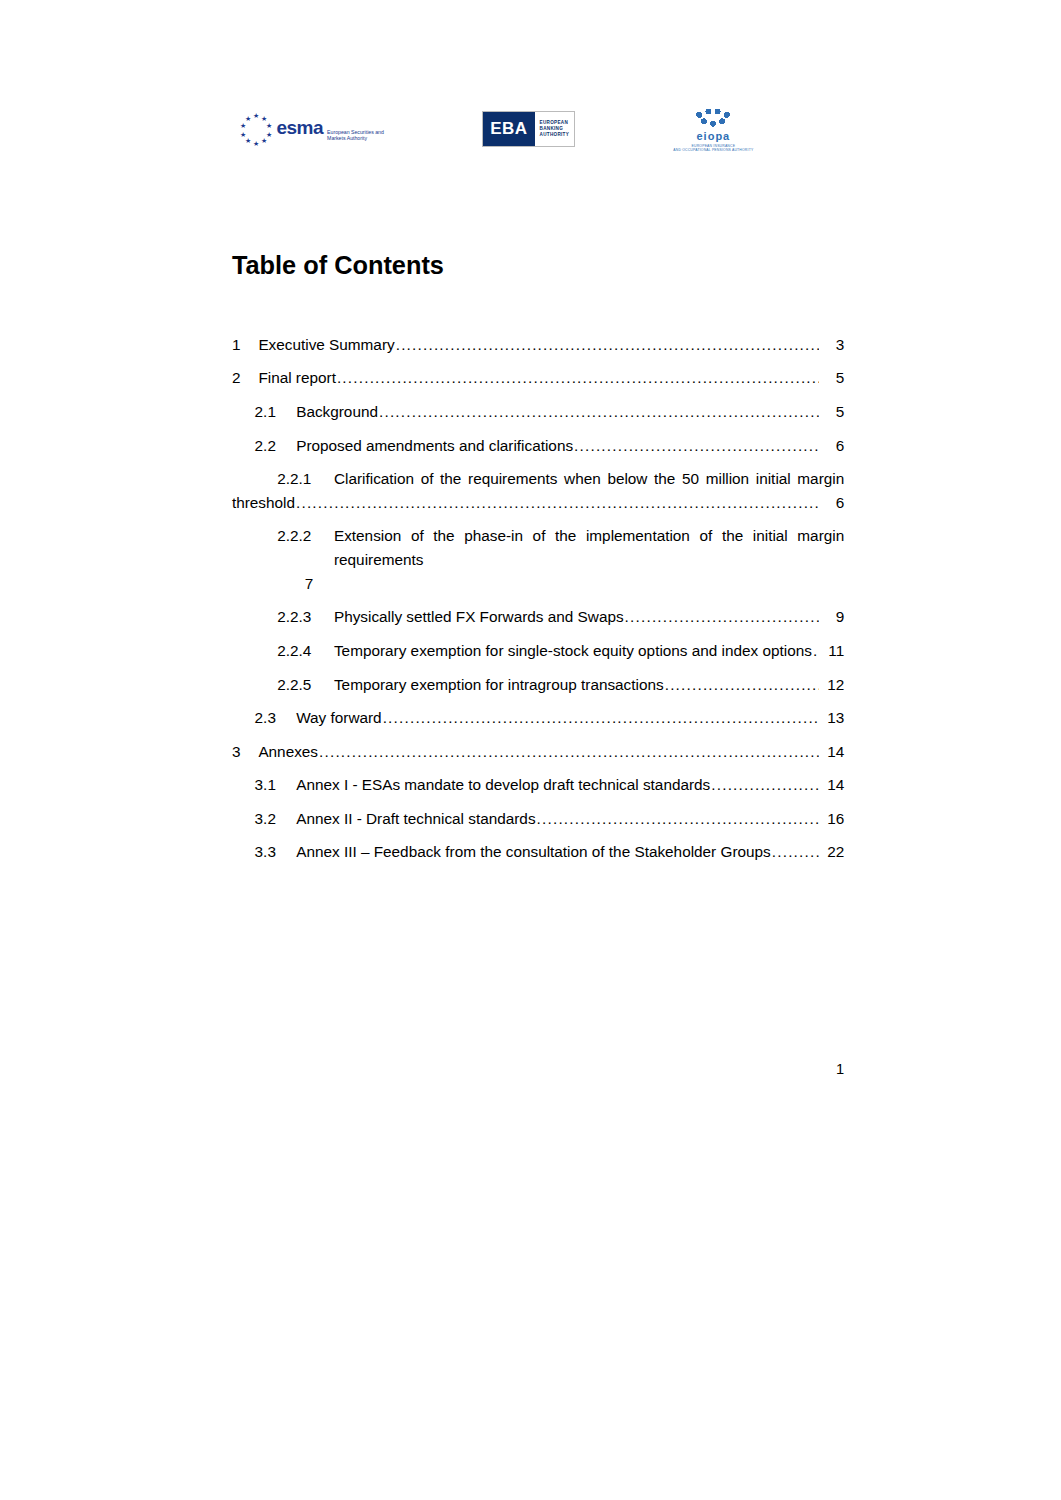★ ★ ★ ★ ★ ★ ★ ★ ★ ★
esma European Securities and
Markets Authority
EBA
EUROPEAN BANKING AUTHORITY
eiopa
EUROPEAN INSURANCE
AND OCCUPATIONAL PENSIONS AUTHORITY
Table of Contents
1 Executive Summary .................................................................................................. 3
2 Final report .................................................................................................................. 5
2.1 Background .......................................................................................................... 5
2.2 Proposed amendments and clarifications .............................................................. 6
2.2.1 Clarification of the requirements when below the 50 million initial margin
threshold ..................................................................................................................... 6
2.2.2 Extension of the phase-in of the implementation of the initial margin requirements
7
2.2.3 Physically settled FX Forwards and Swaps ..................................................... 9
2.2.4 Temporary exemption for single-stock equity options and index options ......... 11
2.2.5 Temporary exemption for intragroup transactions .......................................... 12
2.3 Way forward ......................................................................................................... 13
3 Annexes ..................................................................................................................... 14
3.1 Annex I - ESAs mandate to develop draft technical standards ............................... 14
3.2 Annex II - Draft technical standards ........................................................................ 16
3.3 Annex III – Feedback from the consultation of the Stakeholder Groups .................. 22
1